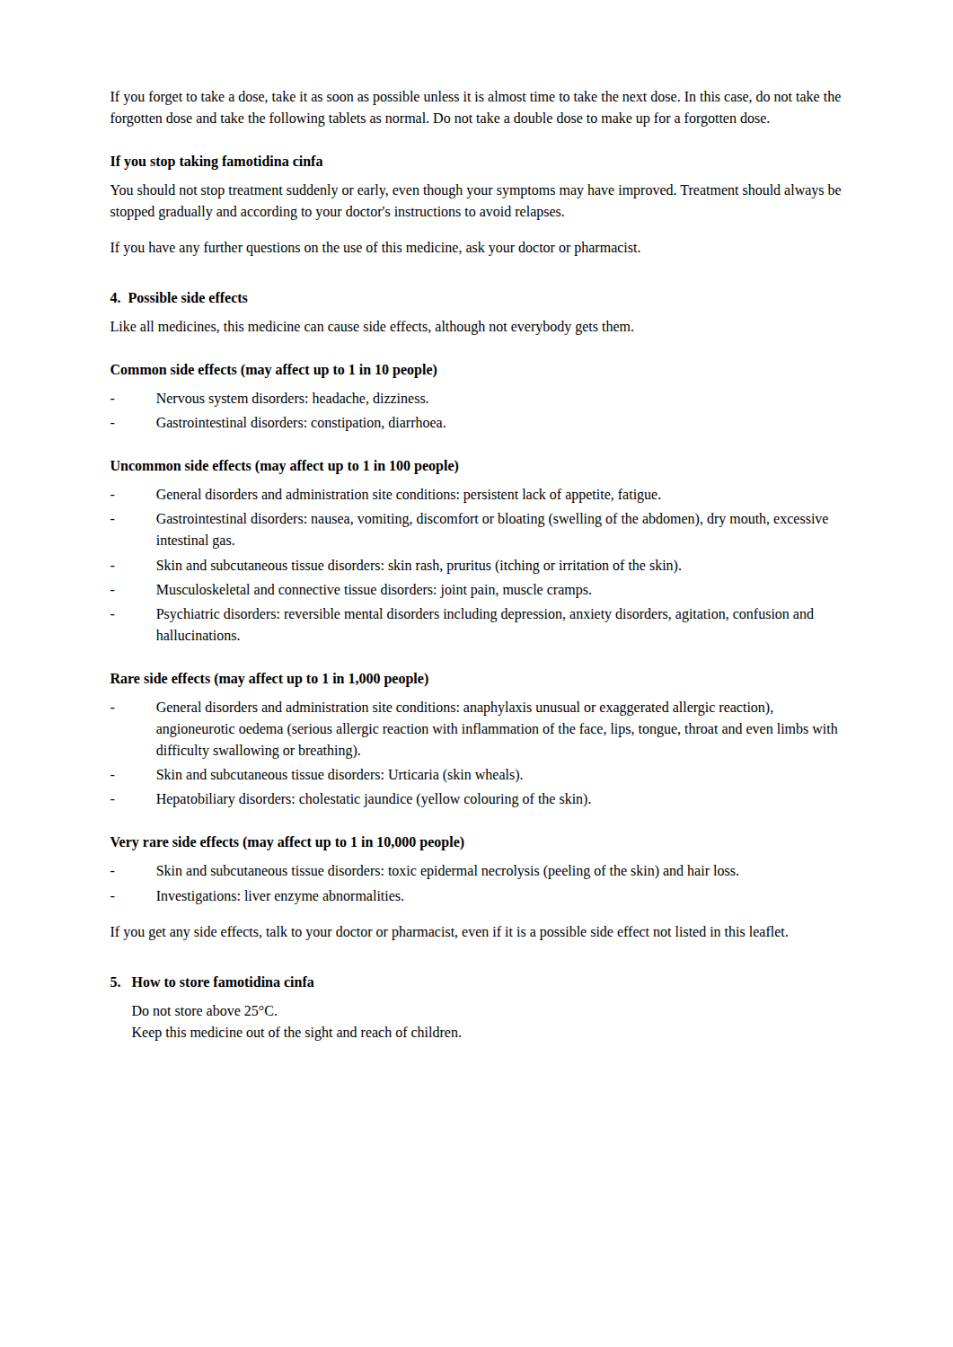If you forget to take a dose, take it as soon as possible unless it is almost time to take the next dose. In this case, do not take the forgotten dose and take the following tablets as normal. Do not take a double dose to make up for a forgotten dose.
If you stop taking famotidina cinfa
You should not stop treatment suddenly or early, even though your symptoms may have improved. Treatment should always be stopped gradually and according to your doctor's instructions to avoid relapses.
If you have any further questions on the use of this medicine, ask your doctor or pharmacist.
4. Possible side effects
Like all medicines, this medicine can cause side effects, although not everybody gets them.
Common side effects (may affect up to 1 in 10 people)
Nervous system disorders: headache, dizziness.
Gastrointestinal disorders: constipation, diarrhoea.
Uncommon side effects (may affect up to 1 in 100 people)
General disorders and administration site conditions: persistent lack of appetite, fatigue.
Gastrointestinal disorders: nausea, vomiting, discomfort or bloating (swelling of the abdomen), dry mouth, excessive intestinal gas.
Skin and subcutaneous tissue disorders: skin rash, pruritus (itching or irritation of the skin).
Musculoskeletal and connective tissue disorders: joint pain, muscle cramps.
Psychiatric disorders: reversible mental disorders including depression, anxiety disorders, agitation, confusion and hallucinations.
Rare side effects (may affect up to 1 in 1,000 people)
General disorders and administration site conditions: anaphylaxis unusual or exaggerated allergic reaction), angioneurotic oedema (serious allergic reaction with inflammation of the face, lips, tongue, throat and even limbs with difficulty swallowing or breathing).
Skin and subcutaneous tissue disorders: Urticaria (skin wheals).
Hepatobiliary disorders: cholestatic jaundice (yellow colouring of the skin).
Very rare side effects (may affect up to 1 in 10,000 people)
Skin and subcutaneous tissue disorders: toxic epidermal necrolysis (peeling of the skin) and hair loss.
Investigations: liver enzyme abnormalities.
If you get any side effects, talk to your doctor or pharmacist, even if it is a possible side effect not listed in this leaflet.
5. How to store famotidina cinfa
Do not store above 25°C.
Keep this medicine out of the sight and reach of children.